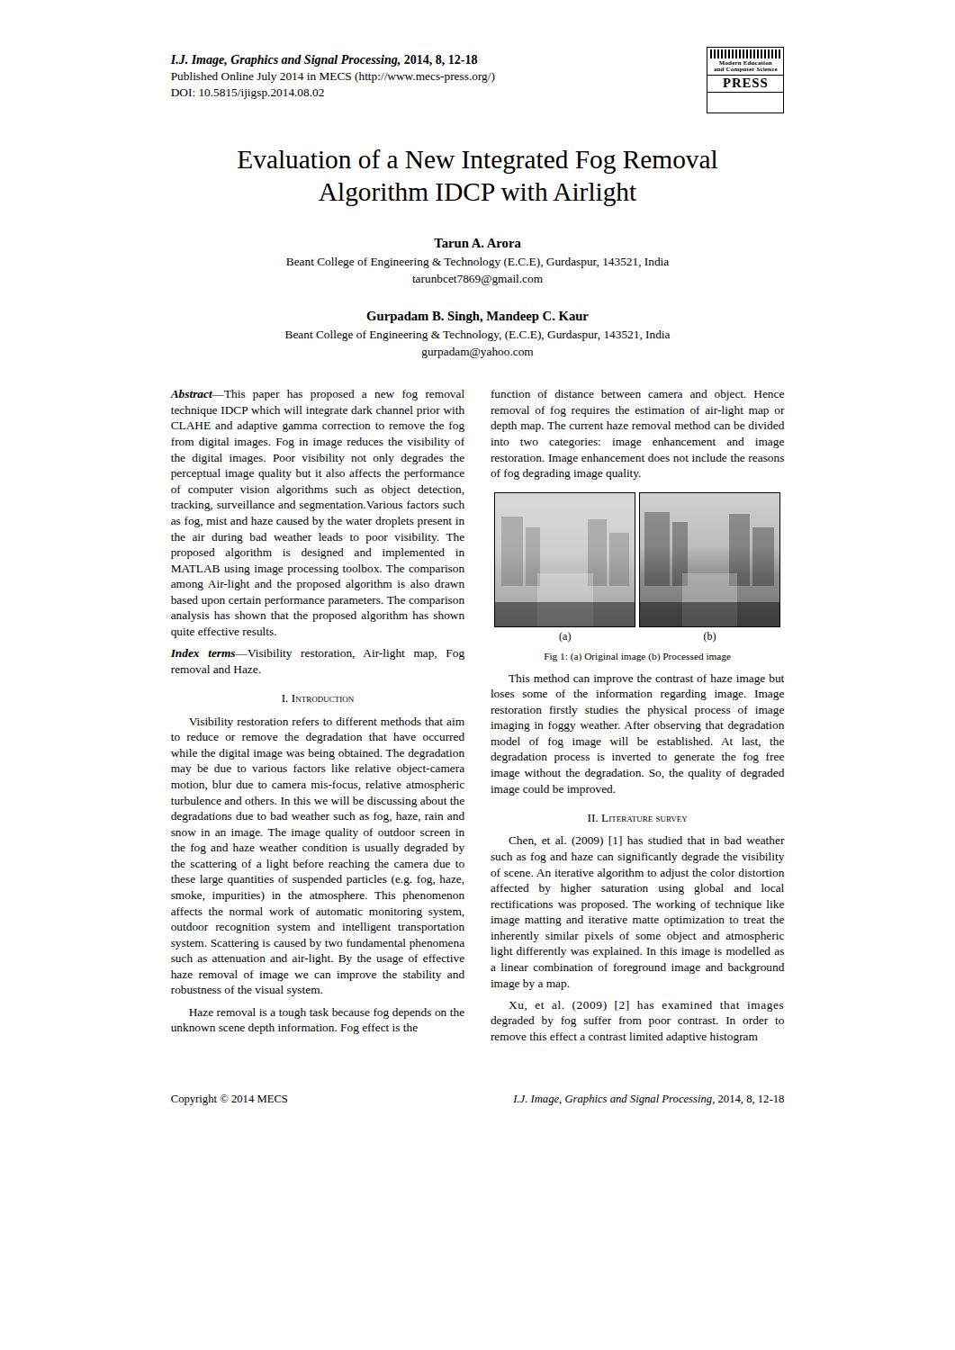I.J. Image, Graphics and Signal Processing, 2014, 8, 12-18
Published Online July 2014 in MECS (http://www.mecs-press.org/)
DOI: 10.5815/ijigsp.2014.08.02
Modern Education
and Computer Science
PRESS
Evaluation of a New Integrated Fog Removal
Algorithm IDCP with Airlight
Tarun A. Arora
Beant College of Engineering & Technology (E.C.E), Gurdaspur, 143521, India
tarunbcet7869@gmail.com
Gurpadam B. Singh, Mandeep C. Kaur
Beant College of Engineering & Technology, (E.C.E), Gurdaspur, 143521, India
gurpadam@yahoo.com
Abstract—This paper has proposed a new fog removal technique IDCP which will integrate dark channel prior with CLAHE and adaptive gamma correction to remove the fog from digital images. Fog in image reduces the visibility of the digital images. Poor visibility not only degrades the perceptual image quality but it also affects the performance of computer vision algorithms such as object detection, tracking, surveillance and segmentation.Various factors such as fog, mist and haze caused by the water droplets present in the air during bad weather leads to poor visibility. The proposed algorithm is designed and implemented in MATLAB using image processing toolbox. The comparison among Air-light and the proposed algorithm is also drawn based upon certain performance parameters. The comparison analysis has shown that the proposed algorithm has shown quite effective results.
Index terms—Visibility restoration, Air-light map, Fog removal and Haze.
I. Introduction
Visibility restoration refers to different methods that aim to reduce or remove the degradation that have occurred while the digital image was being obtained. The degradation may be due to various factors like relative object-camera motion, blur due to camera mis-focus, relative atmospheric turbulence and others. In this we will be discussing about the degradations due to bad weather such as fog, haze, rain and snow in an image. The image quality of outdoor screen in the fog and haze weather condition is usually degraded by the scattering of a light before reaching the camera due to these large quantities of suspended particles (e.g. fog, haze, smoke, impurities) in the atmosphere. This phenomenon affects the normal work of automatic monitoring system, outdoor recognition system and intelligent transportation system. Scattering is caused by two fundamental phenomena such as attenuation and air-light. By the usage of effective haze removal of image we can improve the stability and robustness of the visual system.
Haze removal is a tough task because fog depends on the unknown scene depth information. Fog effect is the
function of distance between camera and object. Hence removal of fog requires the estimation of air-light map or depth map. The current haze removal method can be divided into two categories: image enhancement and image restoration. Image enhancement does not include the reasons of fog degrading image quality.
(a) (b)
Fig 1: (a) Original image (b) Processed image
This method can improve the contrast of haze image but loses some of the information regarding image. Image restoration firstly studies the physical process of image imaging in foggy weather. After observing that degradation model of fog image will be established. At last, the degradation process is inverted to generate the fog free image without the degradation. So, the quality of degraded image could be improved.
II. Literature survey
Chen, et al. (2009) [1] has studied that in bad weather such as fog and haze can significantly degrade the visibility of scene. An iterative algorithm to adjust the color distortion affected by higher saturation using global and local rectifications was proposed. The working of technique like image matting and iterative matte optimization to treat the inherently similar pixels of some object and atmospheric light differently was explained. In this image is modelled as a linear combination of foreground image and background image by a map.
Xu, et al. (2009) [2] has examined that images degraded by fog suffer from poor contrast. In order to remove this effect a contrast limited adaptive histogram
Copyright © 2014 MECS
I.J. Image, Graphics and Signal Processing, 2014, 8, 12-18